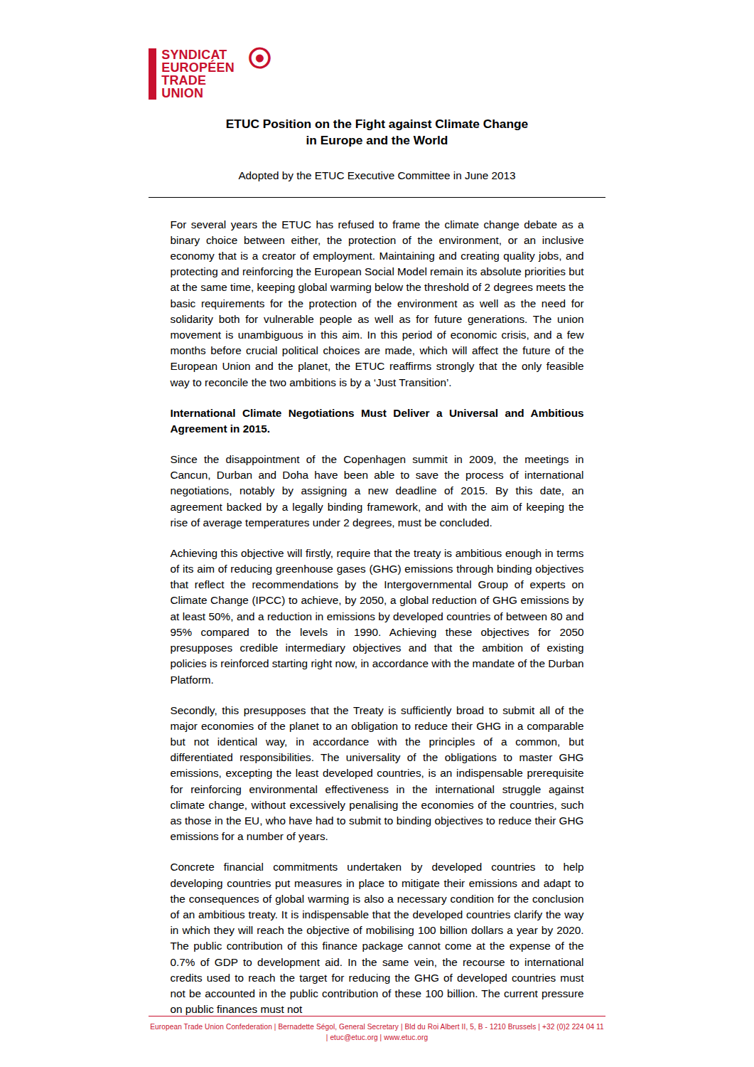SYNDICAT EUROPÉEN TRADE UNION
⦿
ETUC Position on the Fight against Climate Change
in Europe and the World
Adopted by the ETUC Executive Committee in June 2013
For several years the ETUC has refused to frame the climate change debate as a binary choice between either, the protection of the environment, or an inclusive economy that is a creator of employment. Maintaining and creating quality jobs, and protecting and reinforcing the European Social Model remain its absolute priorities but at the same time, keeping global warming below the threshold of 2 degrees meets the basic requirements for the protection of the environment as well as the need for solidarity both for vulnerable people as well as for future generations. The union movement is unambiguous in this aim. In this period of economic crisis, and a few months before crucial political choices are made, which will affect the future of the European Union and the planet, the ETUC reaffirms strongly that the only feasible way to reconcile the two ambitions is by a ‘Just Transition’.
International Climate Negotiations Must Deliver a Universal and Ambitious Agreement in 2015.
Since the disappointment of the Copenhagen summit in 2009, the meetings in Cancun, Durban and Doha have been able to save the process of international negotiations, notably by assigning a new deadline of 2015. By this date, an agreement backed by a legally binding framework, and with the aim of keeping the rise of average temperatures under 2 degrees, must be concluded.
Achieving this objective will firstly, require that the treaty is ambitious enough in terms of its aim of reducing greenhouse gases (GHG) emissions through binding objectives that reflect the recommendations by the Intergovernmental Group of experts on Climate Change (IPCC) to achieve, by 2050, a global reduction of GHG emissions by at least 50%, and a reduction in emissions by developed countries of between 80 and 95% compared to the levels in 1990. Achieving these objectives for 2050 presupposes credible intermediary objectives and that the ambition of existing policies is reinforced starting right now, in accordance with the mandate of the Durban Platform.
Secondly, this presupposes that the Treaty is sufficiently broad to submit all of the major economies of the planet to an obligation to reduce their GHG in a comparable but not identical way, in accordance with the principles of a common, but differentiated responsibilities. The universality of the obligations to master GHG emissions, excepting the least developed countries, is an indispensable prerequisite for reinforcing environmental effectiveness in the international struggle against climate change, without excessively penalising the economies of the countries, such as those in the EU, who have had to submit to binding objectives to reduce their GHG emissions for a number of years.
Concrete financial commitments undertaken by developed countries to help developing countries put measures in place to mitigate their emissions and adapt to the consequences of global warming is also a necessary condition for the conclusion of an ambitious treaty. It is indispensable that the developed countries clarify the way in which they will reach the objective of mobilising 100 billion dollars a year by 2020. The public contribution of this finance package cannot come at the expense of the 0.7% of GDP to development aid. In the same vein, the recourse to international credits used to reach the target for reducing the GHG of developed countries must not be accounted in the public contribution of these 100 billion. The current pressure on public finances must not
European Trade Union Confederation | Bernadette Ségol, General Secretary | Bld du Roi Albert II, 5, B - 1210 Brussels | +32 (0)2 224 04 11 | etuc@etuc.org | www.etuc.org